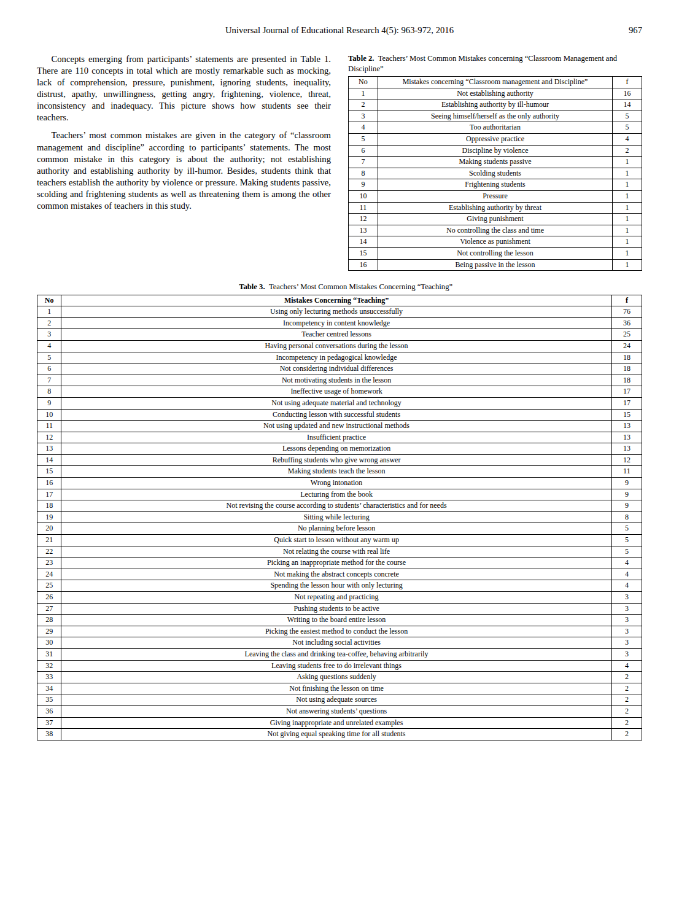Universal Journal of Educational Research 4(5): 963-972, 2016 967
Concepts emerging from participants’ statements are presented in Table 1. There are 110 concepts in total which are mostly remarkable such as mocking, lack of comprehension, pressure, punishment, ignoring students, inequality, distrust, apathy, unwillingness, getting angry, frightening, violence, threat, inconsistency and inadequacy. This picture shows how students see their teachers.
Teachers’ most common mistakes are given in the category of “classroom management and discipline” according to participants’ statements. The most common mistake in this category is about the authority; not establishing authority and establishing authority by ill-humor. Besides, students think that teachers establish the authority by violence or pressure. Making students passive, scolding and frightening students as well as threatening them is among the other common mistakes of teachers in this study.
Table 2. Teachers’ Most Common Mistakes concerning “Classroom Management and Discipline”
| No | Mistakes concerning “Classroom management and Discipline” | f |
| --- | --- | --- |
| 1 | Not establishing authority | 16 |
| 2 | Establishing authority by ill-humour | 14 |
| 3 | Seeing himself/herself as the only authority | 5 |
| 4 | Too authoritarian | 5 |
| 5 | Oppressive practice | 4 |
| 6 | Discipline by violence | 2 |
| 7 | Making students passive | 1 |
| 8 | Scolding students | 1 |
| 9 | Frightening students | 1 |
| 10 | Pressure | 1 |
| 11 | Establishing authority by threat | 1 |
| 12 | Giving punishment | 1 |
| 13 | No controlling the class and time | 1 |
| 14 | Violence as punishment | 1 |
| 15 | Not controlling the lesson | 1 |
| 16 | Being passive in the lesson | 1 |
Table 3. Teachers’ Most Common Mistakes Concerning “Teaching”
| No | Mistakes Concerning “Teaching” | f |
| --- | --- | --- |
| 1 | Using only lecturing methods unsuccessfully | 76 |
| 2 | Incompetency in content knowledge | 36 |
| 3 | Teacher centred lessons | 25 |
| 4 | Having personal conversations during the lesson | 24 |
| 5 | Incompetency in pedagogical knowledge | 18 |
| 6 | Not considering individual differences | 18 |
| 7 | Not motivating students in the lesson | 18 |
| 8 | Ineffective usage of homework | 17 |
| 9 | Not using adequate material and technology | 17 |
| 10 | Conducting lesson with successful students | 15 |
| 11 | Not using updated and new instructional methods | 13 |
| 12 | Insufficient practice | 13 |
| 13 | Lessons depending on memorization | 13 |
| 14 | Rebuffing students who give wrong answer | 12 |
| 15 | Making students teach the lesson | 11 |
| 16 | Wrong intonation | 9 |
| 17 | Lecturing from the book | 9 |
| 18 | Not revising the course according to students’ characteristics and for needs | 9 |
| 19 | Sitting while lecturing | 8 |
| 20 | No planning before lesson | 5 |
| 21 | Quick start to lesson without any warm up | 5 |
| 22 | Not relating the course with real life | 5 |
| 23 | Picking an inappropriate method for the course | 4 |
| 24 | Not making the abstract concepts concrete | 4 |
| 25 | Spending the lesson hour with only lecturing | 4 |
| 26 | Not repeating and practicing | 3 |
| 27 | Pushing students to be active | 3 |
| 28 | Writing to the board entire lesson | 3 |
| 29 | Picking the easiest method to conduct the lesson | 3 |
| 30 | Not including social activities | 3 |
| 31 | Leaving the class and drinking tea-coffee, behaving arbitrarily | 3 |
| 32 | Leaving students free to do irrelevant things | 4 |
| 33 | Asking questions suddenly | 2 |
| 34 | Not finishing the lesson on time | 2 |
| 35 | Not using adequate sources | 2 |
| 36 | Not answering students’ questions | 2 |
| 37 | Giving inappropriate and unrelated examples | 2 |
| 38 | Not giving equal speaking time for all students | 2 |